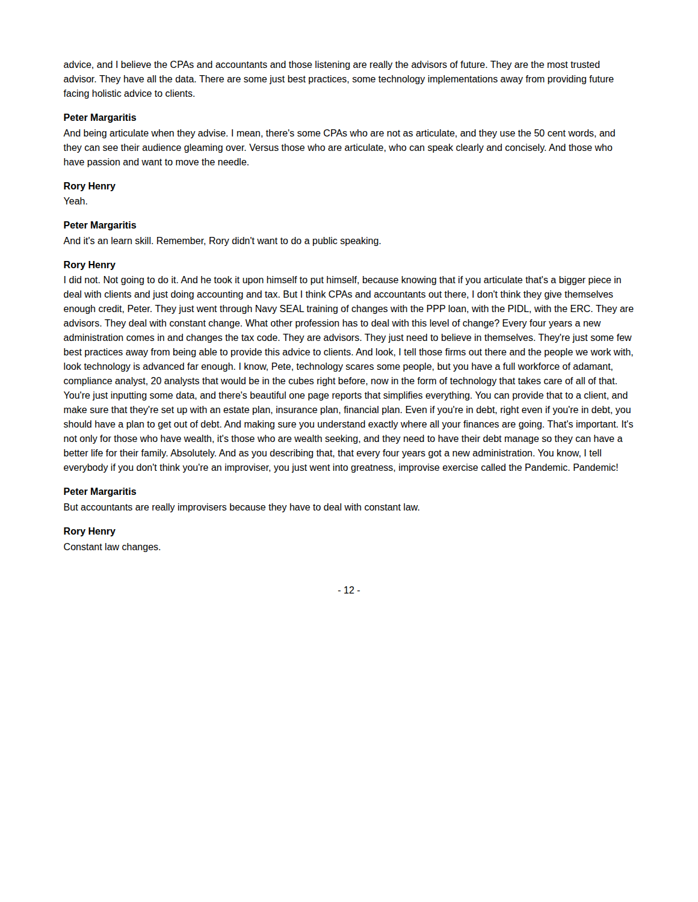advice, and I believe the CPAs and accountants and those listening are really the advisors of future. They are the most trusted advisor. They have all the data. There are some just best practices, some technology implementations away from providing future facing holistic advice to clients.
Peter Margaritis
And being articulate when they advise. I mean, there's some CPAs who are not as articulate, and they use the 50 cent words, and they can see their audience gleaming over. Versus those who are articulate, who can speak clearly and concisely. And those who have passion and want to move the needle.
Rory Henry
Yeah.
Peter Margaritis
And it's an learn skill. Remember, Rory didn't want to do a public speaking.
Rory Henry
I did not. Not going to do it. And he took it upon himself to put himself, because knowing that if you articulate that's a bigger piece in deal with clients and just doing accounting and tax. But I think CPAs and accountants out there, I don't think they give themselves enough credit, Peter. They just went through Navy SEAL training of changes with the PPP loan, with the PIDL, with the ERC. They are advisors. They deal with constant change. What other profession has to deal with this level of change? Every four years a new administration comes in and changes the tax code. They are advisors. They just need to believe in themselves. They're just some few best practices away from being able to provide this advice to clients. And look, I tell those firms out there and the people we work with, look technology is advanced far enough. I know, Pete, technology scares some people, but you have a full workforce of adamant, compliance analyst, 20 analysts that would be in the cubes right before, now in the form of technology that takes care of all of that. You're just inputting some data, and there's beautiful one page reports that simplifies everything. You can provide that to a client, and make sure that they're set up with an estate plan, insurance plan, financial plan. Even if you're in debt, right even if you're in debt, you should have a plan to get out of debt. And making sure you understand exactly where all your finances are going. That's important. It's not only for those who have wealth, it's those who are wealth seeking, and they need to have their debt manage so they can have a better life for their family. Absolutely. And as you describing that, that every four years got a new administration. You know, I tell everybody if you don't think you're an improviser, you just went into greatness, improvise exercise called the Pandemic. Pandemic!
Peter Margaritis
But accountants are really improvisers because they have to deal with constant law.
Rory Henry
Constant law changes.
- 12 -